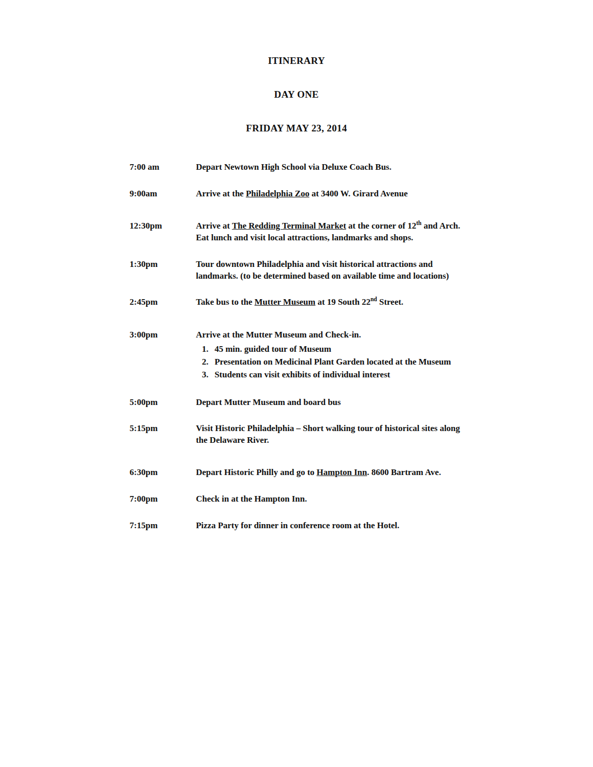ITINERARY
DAY ONE
FRIDAY MAY 23, 2014
| 7:00 am | Depart Newtown High School via Deluxe Coach Bus. |
| 9:00am | Arrive at the Philadelphia Zoo at 3400 W. Girard Avenue |
| 12:30pm | Arrive at The Redding Terminal Market at the corner of 12 th and Arch. Eat lunch and visit local attractions, landmarks and shops. |
| 1:30pm | Tour downtown Philadelphia and visit historical attractions and landmarks. (to be determined based on available time and locations) |
| 2:45pm | Take bus to the Mutter Museum at 19 South 22 nd Street. |
| 3:00pm | Arrive at the Mutter Museum and Check-in. 45 min. guided tour of Museum Presentation on Medicinal Plant Garden located at the Museum Students can visit exhibits of individual interest |
| 5:00pm | Depart Mutter Museum and board bus |
| 5:15pm | Visit Historic Philadelphia – Short walking tour of historical sites along the Delaware River. |
| 6:30pm | Depart Historic Philly and go to Hampton Inn . 8600 Bartram Ave. |
| 7:00pm | Check in at the Hampton Inn. |
| 7:15pm | Pizza Party for dinner in conference room at the Hotel. |